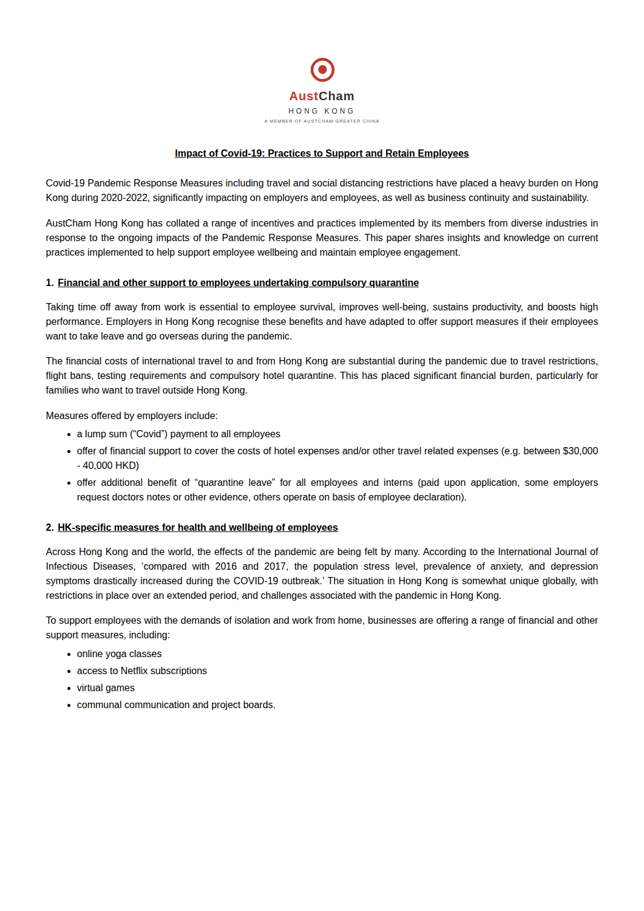⦿
Aust Cham
HONG KONG
A MEMBER OF AUSTCHAM GREATER CHINA
Impact of Covid-19: Practices to Support and Retain Employees
Covid-19 Pandemic Response Measures including travel and social distancing restrictions have placed a heavy burden on Hong Kong during 2020-2022, significantly impacting on employers and employees, as well as business continuity and sustainability.
AustCham Hong Kong has collated a range of incentives and practices implemented by its members from diverse industries in response to the ongoing impacts of the Pandemic Response Measures. This paper shares insights and knowledge on current practices implemented to help support employee wellbeing and maintain employee engagement.
1. Financial and other support to employees undertaking compulsory quarantine
Taking time off away from work is essential to employee survival, improves well-being, sustains productivity, and boosts high performance. Employers in Hong Kong recognise these benefits and have adapted to offer support measures if their employees want to take leave and go overseas during the pandemic.
The financial costs of international travel to and from Hong Kong are substantial during the pandemic due to travel restrictions, flight bans, testing requirements and compulsory hotel quarantine. This has placed significant financial burden, particularly for families who want to travel outside Hong Kong.
Measures offered by employers include:
a lump sum (“Covid”) payment to all employees
offer of financial support to cover the costs of hotel expenses and/or other travel related expenses (e.g. between $30,000 - 40,000 HKD)
offer additional benefit of “quarantine leave” for all employees and interns (paid upon application, some employers request doctors notes or other evidence, others operate on basis of employee declaration).
2. HK-specific measures for health and wellbeing of employees
Across Hong Kong and the world, the effects of the pandemic are being felt by many. According to the International Journal of Infectious Diseases, ‘compared with 2016 and 2017, the population stress level, prevalence of anxiety, and depression symptoms drastically increased during the COVID-19 outbreak.’ The situation in Hong Kong is somewhat unique globally, with restrictions in place over an extended period, and challenges associated with the pandemic in Hong Kong.
To support employees with the demands of isolation and work from home, businesses are offering a range of financial and other support measures, including:
online yoga classes
access to Netflix subscriptions
virtual games
communal communication and project boards.